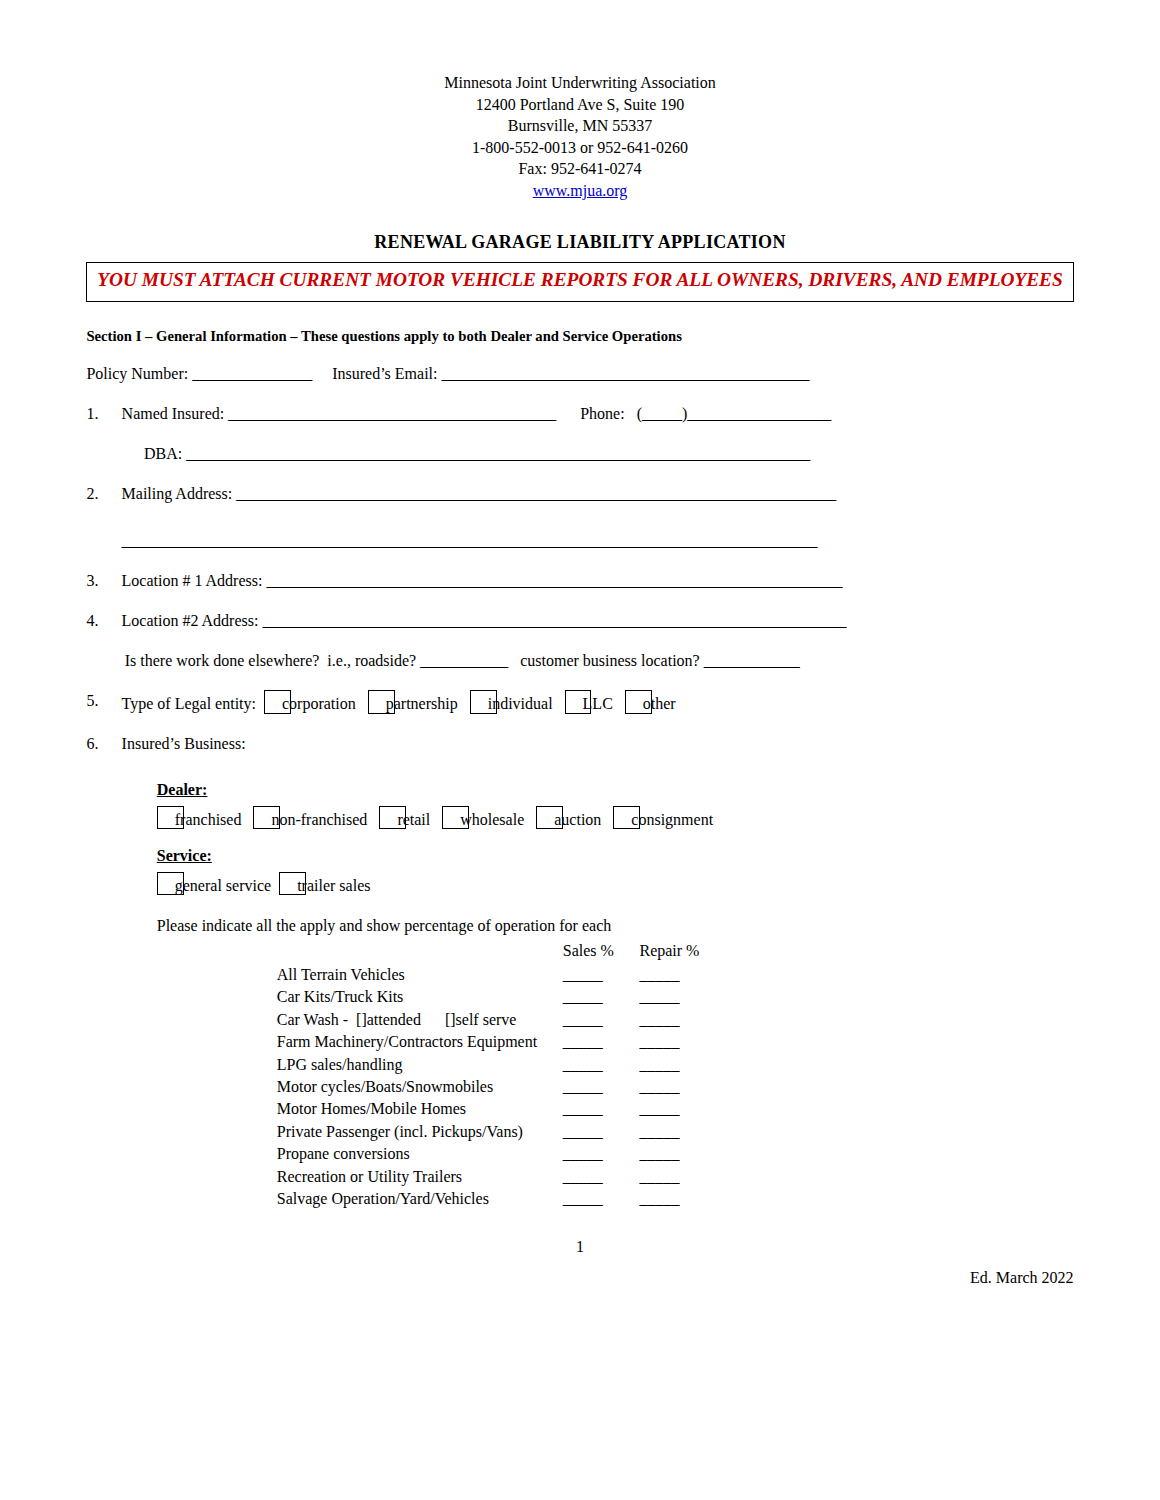Minnesota Joint Underwriting Association
12400 Portland Ave S, Suite 190
Burnsville, MN 55337
1-800-552-0013 or 952-641-0260
Fax: 952-641-0274
www.mjua.org
RENEWAL GARAGE LIABILITY APPLICATION
YOU MUST ATTACH CURRENT MOTOR VEHICLE REPORTS FOR ALL OWNERS, DRIVERS, AND EMPLOYEES
Section I – General Information – These questions apply to both Dealer and Service Operations
Policy Number: _______________ Insured’s Email: ______________________________________________
1. Named Insured: _________________________________________ Phone: (_____)__________________
DBA: ______________________________________________________________________________
2. Mailing Address: ___________________________________________________________________________
_______________________________________________________________________________________
3. Location # 1 Address: ________________________________________________________________________
4. Location #2 Address: _________________________________________________________________________
Is there work done elsewhere? i.e., roadside? ___________ customer business location? ____________
5. Type of Legal entity: corporation partnership individual LLC other
6. Insured’s Business:
Dealer:
franchised non-franchised retail wholesale auction consignment
Service:
general service trailer sales
Please indicate all the apply and show percentage of operation for each
| | Sales % | Repair % |
| --- | --- | --- |
| All Terrain Vehicles | _____ | _____ |
| Car Kits/Truck Kits | _____ | _____ |
| Car Wash - []attended []self serve | _____ | _____ |
| Farm Machinery/Contractors Equipment | _____ | _____ |
| LPG sales/handling | _____ | _____ |
| Motor cycles/Boats/Snowmobiles | _____ | _____ |
| Motor Homes/Mobile Homes | _____ | _____ |
| Private Passenger (incl. Pickups/Vans) | _____ | _____ |
| Propane conversions | _____ | _____ |
| Recreation or Utility Trailers | _____ | _____ |
| Salvage Operation/Yard/Vehicles | _____ | _____ |
1
Ed. March 2022